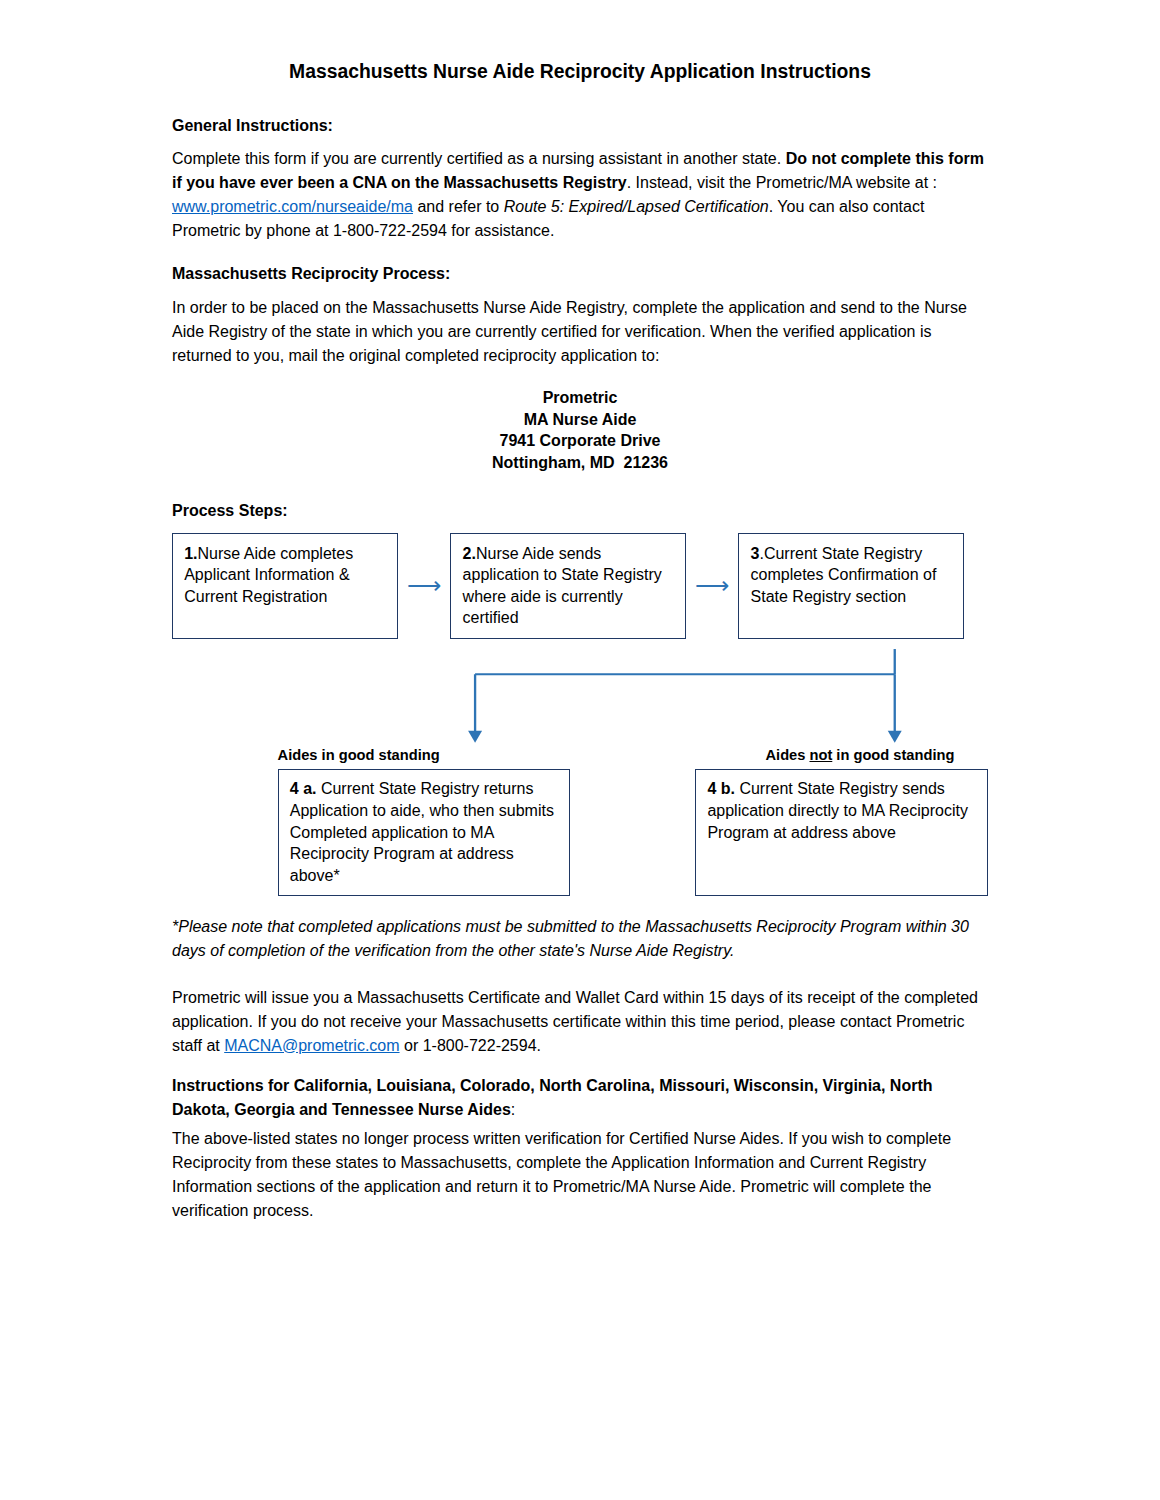Massachusetts Nurse Aide Reciprocity Application Instructions
General Instructions:
Complete this form if you are currently certified as a nursing assistant in another state. Do not complete this form if you have ever been a CNA on the Massachusetts Registry. Instead, visit the Prometric/MA website at : www.prometric.com/nurseaide/ma and refer to Route 5: Expired/Lapsed Certification. You can also contact Prometric by phone at 1-800-722-2594 for assistance.
Massachusetts Reciprocity Process:
In order to be placed on the Massachusetts Nurse Aide Registry, complete the application and send to the Nurse Aide Registry of the state in which you are currently certified for verification. When the verified application is returned to you, mail the original completed reciprocity application to:
Prometric MA Nurse Aide 7941 Corporate Drive Nottingham, MD 21236
Process Steps:
1. Nurse Aide completes Applicant Information & Current Registration
⟶
2. Nurse Aide sends application to State Registry where aide is currently certified
⟶
3.Current State Registry completes Confirmation of State Registry section
Aides in good standing Aides not in good standing
4 a. Current State Registry returns Application to aide, who then submits Completed application to MA Reciprocity Program at address above*
4 b. Current State Registry sends application directly to MA Reciprocity Program at address above
*Please note that completed applications must be submitted to the Massachusetts Reciprocity Program within 30 days of completion of the verification from the other state's Nurse Aide Registry.
Prometric will issue you a Massachusetts Certificate and Wallet Card within 15 days of its receipt of the completed application. If you do not receive your Massachusetts certificate within this time period, please contact Prometric staff at MACNA@prometric.com or 1-800-722-2594.
Instructions for California, Louisiana, Colorado, North Carolina, Missouri, Wisconsin, Virginia, North Dakota, Georgia and Tennessee Nurse Aides:
The above-listed states no longer process written verification for Certified Nurse Aides. If you wish to complete Reciprocity from these states to Massachusetts, complete the Application Information and Current Registry Information sections of the application and return it to Prometric/MA Nurse Aide. Prometric will complete the verification process.